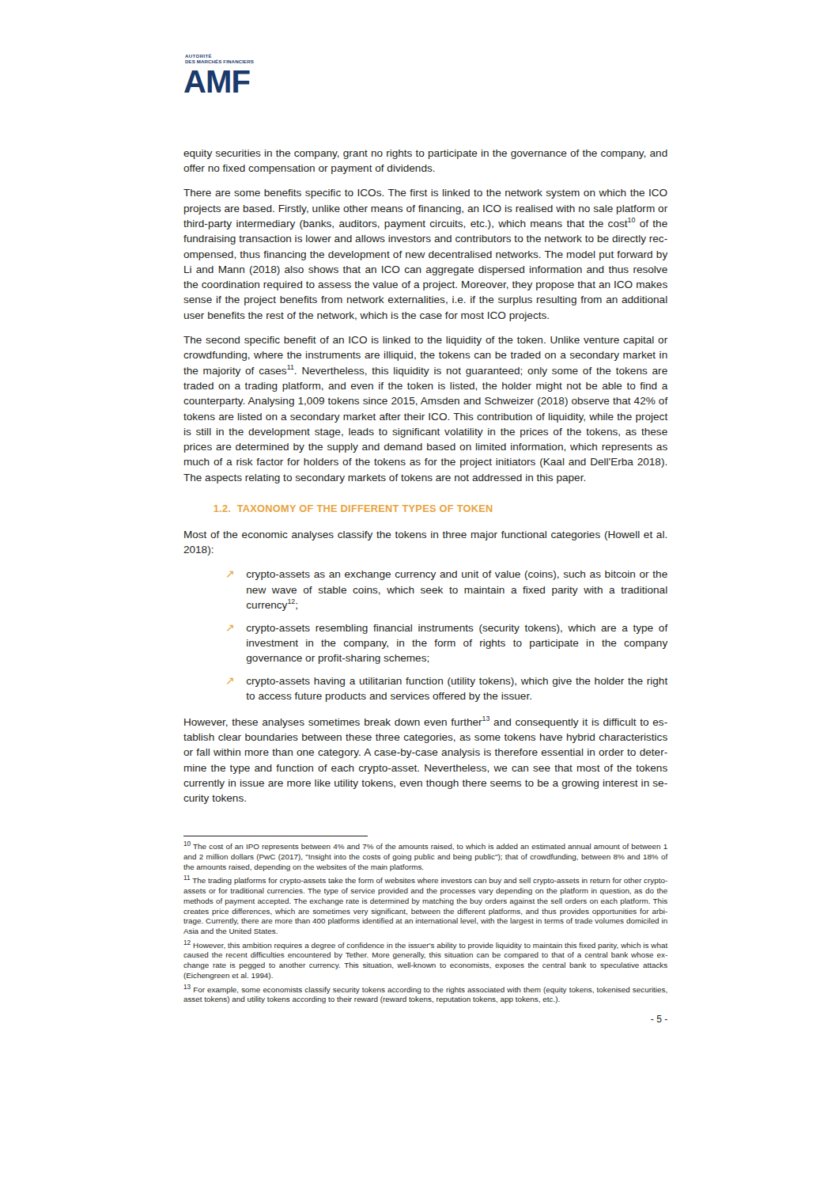Autorité
des marchés financiers
AMF
equity securities in the company, grant no rights to participate in the governance of the company, and offer no fixed compensation or payment of dividends.
There are some benefits specific to ICOs. The first is linked to the network system on which the ICO projects are based. Firstly, unlike other means of financing, an ICO is realised with no sale platform or third-party intermediary (banks, auditors, payment circuits, etc.), which means that the cost10 of the fundraising transaction is lower and allows investors and contributors to the network to be directly recompensed, thus financing the development of new decentralised networks. The model put forward by Li and Mann (2018) also shows that an ICO can aggregate dispersed information and thus resolve the coordination required to assess the value of a project. Moreover, they propose that an ICO makes sense if the project benefits from network externalities, i.e. if the surplus resulting from an additional user benefits the rest of the network, which is the case for most ICO projects.
The second specific benefit of an ICO is linked to the liquidity of the token. Unlike venture capital or crowdfunding, where the instruments are illiquid, the tokens can be traded on a secondary market in the majority of cases11. Nevertheless, this liquidity is not guaranteed; only some of the tokens are traded on a trading platform, and even if the token is listed, the holder might not be able to find a counterparty. Analysing 1,009 tokens since 2015, Amsden and Schweizer (2018) observe that 42% of tokens are listed on a secondary market after their ICO. This contribution of liquidity, while the project is still in the development stage, leads to significant volatility in the prices of the tokens, as these prices are determined by the supply and demand based on limited information, which represents as much of a risk factor for holders of the tokens as for the project initiators (Kaal and Dell'Erba 2018). The aspects relating to secondary markets of tokens are not addressed in this paper.
1.2. Taxonomy of the different types of token
Most of the economic analyses classify the tokens in three major functional categories (Howell et al. 2018):
crypto-assets as an exchange currency and unit of value (coins), such as bitcoin or the new wave of stable coins, which seek to maintain a fixed parity with a traditional currency12;
crypto-assets resembling financial instruments (security tokens), which are a type of investment in the company, in the form of rights to participate in the company governance or profit-sharing schemes;
crypto-assets having a utilitarian function (utility tokens), which give the holder the right to access future products and services offered by the issuer.
However, these analyses sometimes break down even further13 and consequently it is difficult to establish clear boundaries between these three categories, as some tokens have hybrid characteristics or fall within more than one category. A case-by-case analysis is therefore essential in order to determine the type and function of each crypto-asset. Nevertheless, we can see that most of the tokens currently in issue are more like utility tokens, even though there seems to be a growing interest in security tokens.
10 The cost of an IPO represents between 4% and 7% of the amounts raised, to which is added an estimated annual amount of between 1 and 2 million dollars (PwC (2017), "Insight into the costs of going public and being public"); that of crowdfunding, between 8% and 18% of the amounts raised, depending on the websites of the main platforms.
11 The trading platforms for crypto-assets take the form of websites where investors can buy and sell crypto-assets in return for other crypto-assets or for traditional currencies. The type of service provided and the processes vary depending on the platform in question, as do the methods of payment accepted. The exchange rate is determined by matching the buy orders against the sell orders on each platform. This creates price differences, which are sometimes very significant, between the different platforms, and thus provides opportunities for arbitrage. Currently, there are more than 400 platforms identified at an international level, with the largest in terms of trade volumes domiciled in Asia and the United States.
12 However, this ambition requires a degree of confidence in the issuer's ability to provide liquidity to maintain this fixed parity, which is what caused the recent difficulties encountered by Tether. More generally, this situation can be compared to that of a central bank whose exchange rate is pegged to another currency. This situation, well-known to economists, exposes the central bank to speculative attacks (Eichengreen et al. 1994).
13 For example, some economists classify security tokens according to the rights associated with them (equity tokens, tokenised securities, asset tokens) and utility tokens according to their reward (reward tokens, reputation tokens, app tokens, etc.).
- 5 -